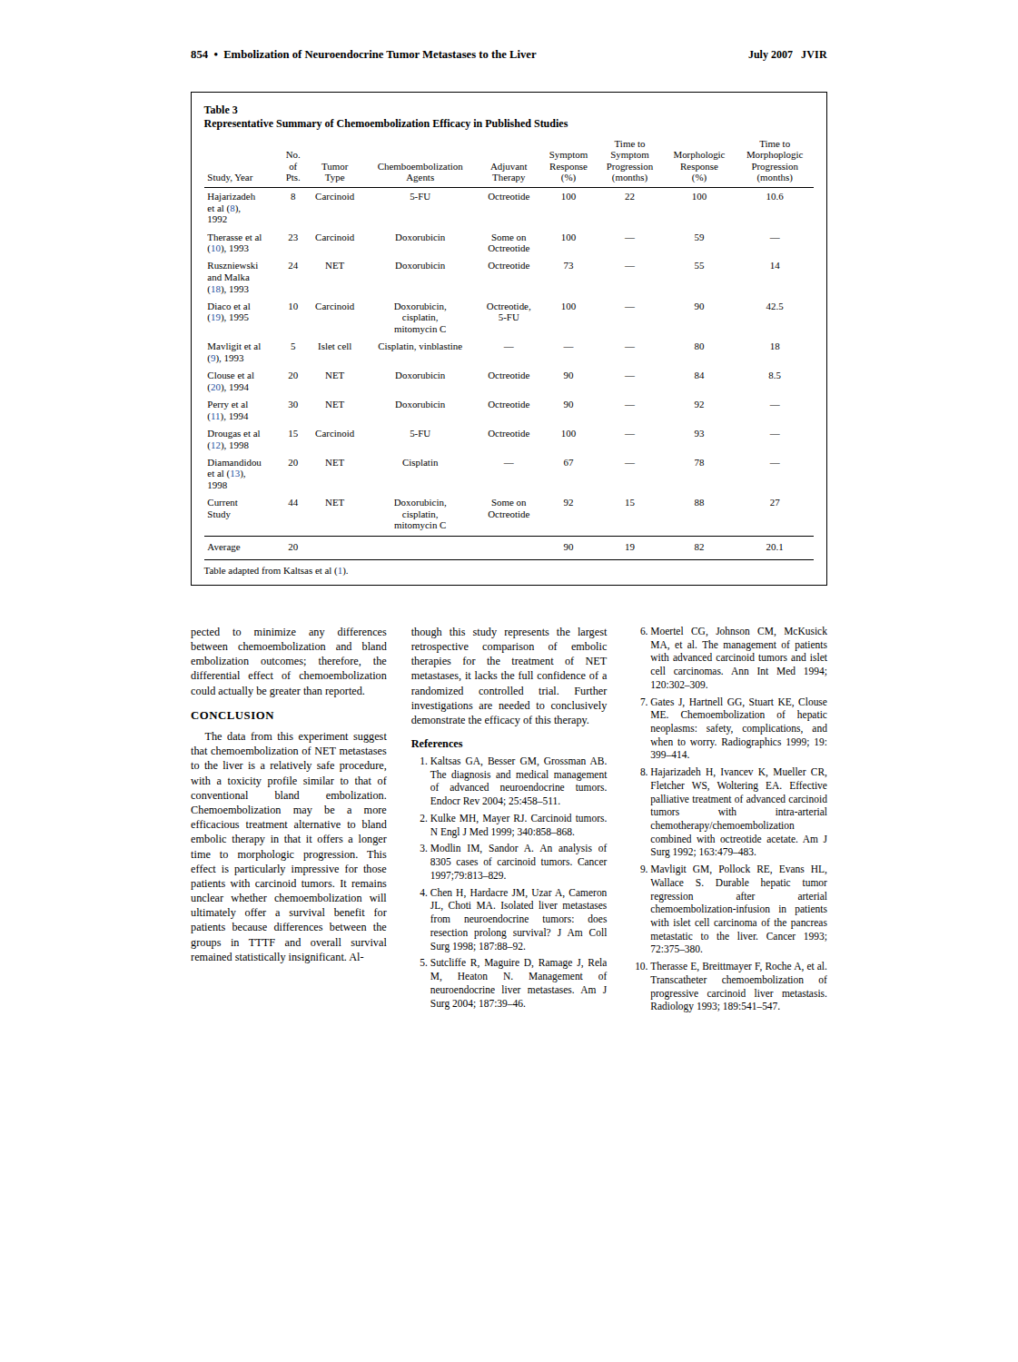854 • Embolization of Neuroendocrine Tumor Metastases to the Liver
July 2007 JVIR
Table 3
Representative Summary of Chemoembolization Efficacy in Published Studies
| Study, Year | No. of Pts. | Tumor Type | Chemboembolization Agents | Adjuvant Therapy | Symptom Response (%) | Time to Symptom Progression (months) | Morphologic Response (%) | Time to Morphoplogic Progression (months) |
| --- | --- | --- | --- | --- | --- | --- | --- | --- |
| Hajarizadeh et al ( 8 ), 1992 | 8 | Carcinoid | 5-FU | Octreotide | 100 | 22 | 100 | 10.6 |
| Therasse et al ( 10 ), 1993 | 23 | Carcinoid | Doxorubicin | Some on Octreotide | 100 | — | 59 | — |
| Ruszniewski and Malka ( 18 ), 1993 | 24 | NET | Doxorubicin | Octreotide | 73 | — | 55 | 14 |
| Diaco et al ( 19 ), 1995 | 10 | Carcinoid | Doxorubicin, cisplatin, mitomycin C | Octreotide, 5-FU | 100 | — | 90 | 42.5 |
| Mavligit et al ( 9 ), 1993 | 5 | Islet cell | Cisplatin, vinblastine | — | — | — | 80 | 18 |
| Clouse et al ( 20 ), 1994 | 20 | NET | Doxorubicin | Octreotide | 90 | — | 84 | 8.5 |
| Perry et al ( 11 ), 1994 | 30 | NET | Doxorubicin | Octreotide | 90 | — | 92 | — |
| Drougas et al ( 12 ), 1998 | 15 | Carcinoid | 5-FU | Octreotide | 100 | — | 93 | — |
| Diamandidou et al ( 13 ), 1998 | 20 | NET | Cisplatin | — | 67 | — | 78 | — |
| Current Study | 44 | NET | Doxorubicin, cisplatin, mitomycin C | Some on Octreotide | 92 | 15 | 88 | 27 |
| Average | 20 | | | | 90 | 19 | 82 | 20.1 |
Table adapted from Kaltsas et al (1).
pected to minimize any differences between chemoembolization and bland embolization outcomes; therefore, the differential effect of chemoembolization could actually be greater than reported.
CONCLUSION
The data from this experiment suggest that chemoembolization of NET metastases to the liver is a relatively safe procedure, with a toxicity profile similar to that of conventional bland embolization. Chemoembolization may be a more efficacious treatment alternative to bland embolic therapy in that it offers a longer time to morphologic progression. This effect is particularly impressive for those patients with carcinoid tumors. It remains unclear whether chemoembolization will ultimately offer a survival benefit for patients because differences between the groups in TTTF and overall survival remained statistically insignificant. Al-
though this study represents the largest retrospective comparison of embolic therapies for the treatment of NET metastases, it lacks the full confidence of a randomized controlled trial. Further investigations are needed to conclusively demonstrate the efficacy of this therapy.
References
Kaltsas GA, Besser GM, Grossman AB. The diagnosis and medical management of advanced neuroendocrine tumors. Endocr Rev 2004; 25:458–511.
Kulke MH, Mayer RJ. Carcinoid tumors. N Engl J Med 1999; 340:858–868.
Modlin IM, Sandor A. An analysis of 8305 cases of carcinoid tumors. Cancer 1997;79:813–829.
Chen H, Hardacre JM, Uzar A, Cameron JL, Choti MA. Isolated liver metastases from neuroendocrine tumors: does resection prolong survival? J Am Coll Surg 1998; 187:88–92.
Sutcliffe R, Maguire D, Ramage J, Rela M, Heaton N. Management of neuroendocrine liver metastases. Am J Surg 2004; 187:39–46.
Moertel CG, Johnson CM, McKusick MA, et al. The management of patients with advanced carcinoid tumors and islet cell carcinomas. Ann Int Med 1994; 120:302–309.
Gates J, Hartnell GG, Stuart KE, Clouse ME. Chemoembolization of hepatic neoplasms: safety, complications, and when to worry. Radiographics 1999; 19: 399–414.
Hajarizadeh H, Ivancev K, Mueller CR, Fletcher WS, Woltering EA. Effective palliative treatment of advanced carcinoid tumors with intra-arterial chemotherapy/chemoembolization combined with octreotide acetate. Am J Surg 1992; 163:479–483.
Mavligit GM, Pollock RE, Evans HL, Wallace S. Durable hepatic tumor regression after arterial chemoembolization-infusion in patients with islet cell carcinoma of the pancreas metastatic to the liver. Cancer 1993; 72:375–380.
Therasse E, Breittmayer F, Roche A, et al. Transcatheter chemoembolization of progressive carcinoid liver metastasis. Radiology 1993; 189:541–547.